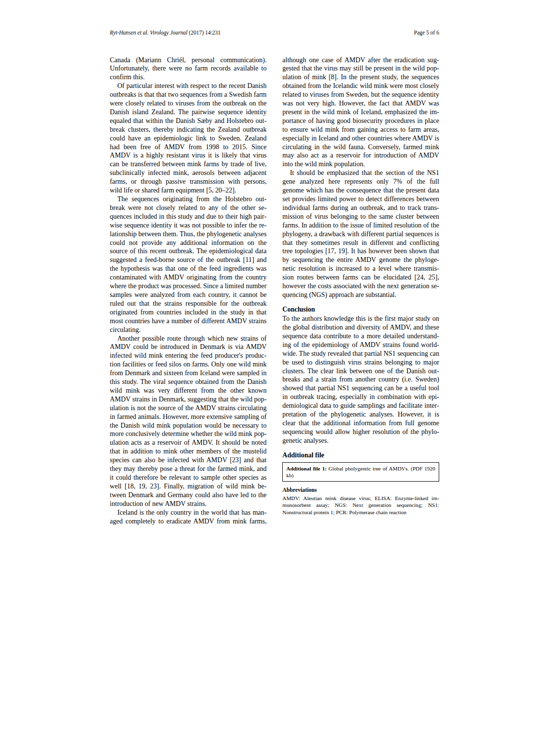Ryt-Hansen et al. Virology Journal (2017) 14:231
Page 5 of 6
Canada (Mariann Chriél, personal communication). Unfortunately, there were no farm records available to confirm this.
Of particular interest with respect to the recent Danish outbreaks is that that two sequences from a Swedish farm were closely related to viruses from the outbreak on the Danish island Zealand. The pairwise sequence identity equaled that within the Danish Sæby and Holstebro outbreak clusters, thereby indicating the Zealand outbreak could have an epidemiologic link to Sweden. Zealand had been free of AMDV from 1998 to 2015. Since AMDV is a highly resistant virus it is likely that virus can be transferred between mink farms by trade of live, subclinically infected mink, aerosols between adjacent farms, or through passive transmission with persons, wild life or shared farm equipment [5, 20–22].
The sequences originating from the Holstebro outbreak were not closely related to any of the other sequences included in this study and due to their high pairwise sequence identity it was not possible to infer the relationship between them. Thus, the phylogenetic analyses could not provide any additional information on the source of this recent outbreak. The epidemiological data suggested a feed-borne source of the outbreak [11] and the hypothesis was that one of the feed ingredients was contaminated with AMDV originating from the country where the product was processed. Since a limited number samples were analyzed from each country, it cannot be ruled out that the strains responsible for the outbreak originated from countries included in the study in that most countries have a number of different AMDV strains circulating.
Another possible route through which new strains of AMDV could be introduced in Denmark is via AMDV infected wild mink entering the feed producer's production facilities or feed silos on farms. Only one wild mink from Denmark and sixteen from Iceland were sampled in this study. The viral sequence obtained from the Danish wild mink was very different from the other known AMDV strains in Denmark, suggesting that the wild population is not the source of the AMDV strains circulating in farmed animals. However, more extensive sampling of the Danish wild mink population would be necessary to more conclusively determine whether the wild mink population acts as a reservoir of AMDV. It should be noted that in addition to mink other members of the mustelid species can also be infected with AMDV [23] and that they may thereby pose a threat for the farmed mink, and it could therefore be relevant to sample other species as well [18, 19, 23]. Finally, migration of wild mink between Denmark and Germany could also have led to the introduction of new AMDV strains.
Iceland is the only country in the world that has managed completely to eradicate AMDV from mink farms, although one case of AMDV after the eradication suggested that the virus may still be present in the wild population of mink [8]. In the present study, the sequences obtained from the Icelandic wild mink were most closely related to viruses from Sweden, but the sequence identity was not very high. However, the fact that AMDV was present in the wild mink of Iceland, emphasized the importance of having good biosecurity procedures in place to ensure wild mink from gaining access to farm areas, especially in Iceland and other countries where AMDV is circulating in the wild fauna. Conversely, farmed mink may also act as a reservoir for introduction of AMDV into the wild mink population.
It should be emphasized that the section of the NS1 gene analyzed here represents only 7% of the full genome which has the consequence that the present data set provides limited power to detect differences between individual farms during an outbreak, and to track transmission of virus belonging to the same cluster between farms. In addition to the issue of limited resolution of the phylogeny, a drawback with different partial sequences is that they sometimes result in different and conflicting tree topologies [17, 19]. It has however been shown that by sequencing the entire AMDV genome the phylogenetic resolution is increased to a level where transmission routes between farms can be elucidated [24, 25], however the costs associated with the next generation sequencing (NGS) approach are substantial.
Conclusion
To the authors knowledge this is the first major study on the global distribution and diversity of AMDV, and these sequence data contribute to a more detailed understanding of the epidemiology of AMDV strains found worldwide. The study revealed that partial NS1 sequencing can be used to distinguish virus strains belonging to major clusters. The clear link between one of the Danish outbreaks and a strain from another country (i.e. Sweden) showed that partial NS1 sequencing can be a useful tool in outbreak tracing, especially in combination with epidemiological data to guide samplings and facilitate interpretation of the phylogenetic analyses. However, it is clear that the additional information from full genome sequencing would allow higher resolution of the phylogenetic analyses.
Additional file
Additional file 1: Global pholygentic tree of AMDVs. (PDF 1920 kb)
Abbreviations
AMDV: Aleutian mink disease virus; ELISA: Enzyme-linked immunosorbent assay; NGS: Next generation sequencing; NS1: Nonstructural protein 1; PCR: Polymerase chain reaction